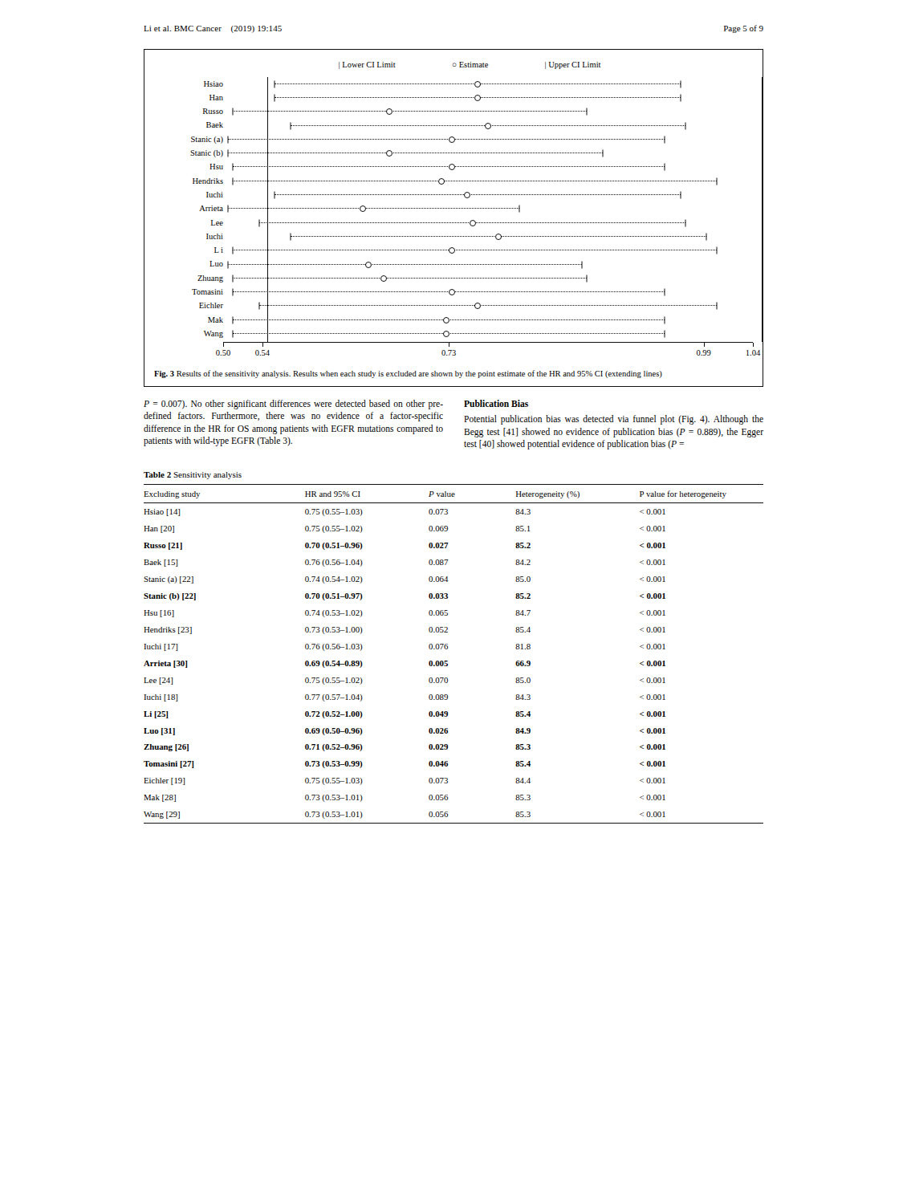Li et al. BMC Cancer (2019) 19:145
Page 5 of 9
Lower CI Limit Estimate Upper CI Limit
Hsiao
Han
Russo
Baek
Stanic (a)
Stanic (b)
Hsu
Hendriks
Iuchi
Arrieta
Lee
Iuchi
L i
Luo
Zhuang
Tomasini
Eichler
Mak
Wang
0.50
0.54
0.73
0.99
1.04
Fig. 3 Results of the sensitivity analysis. Results when each study is excluded are shown by the point estimate of the HR and 95% CI (extending lines)
P = 0.007). No other significant differences were detected based on other pre-defined factors. Furthermore, there was no evidence of a factor-specific difference in the HR for OS among patients with EGFR mutations compared to patients with wild-type EGFR (Table 3).
Publication Bias
Potential publication bias was detected via funnel plot (Fig. 4). Although the Begg test [41] showed no evidence of publication bias (P = 0.889), the Egger test [40] showed potential evidence of publication bias (P =
Table 2 Sensitivity analysis
| Excluding study | HR and 95% CI | P value | Heterogeneity (%) | P value for heterogeneity |
| --- | --- | --- | --- | --- |
| Hsiao [14] | 0.75 (0.55–1.03) | 0.073 | 84.3 | < 0.001 |
| Han [20] | 0.75 (0.55–1.02) | 0.069 | 85.1 | < 0.001 |
| Russo [21] | 0.70 (0.51–0.96) | 0.027 | 85.2 | < 0.001 |
| Baek [15] | 0.76 (0.56–1.04) | 0.087 | 84.2 | < 0.001 |
| Stanic (a) [22] | 0.74 (0.54–1.02) | 0.064 | 85.0 | < 0.001 |
| Stanic (b) [22] | 0.70 (0.51–0.97) | 0.033 | 85.2 | < 0.001 |
| Hsu [16] | 0.74 (0.53–1.02) | 0.065 | 84.7 | < 0.001 |
| Hendriks [23] | 0.73 (0.53–1.00) | 0.052 | 85.4 | < 0.001 |
| Iuchi [17] | 0.76 (0.56–1.03) | 0.076 | 81.8 | < 0.001 |
| Arrieta [30] | 0.69 (0.54–0.89) | 0.005 | 66.9 | < 0.001 |
| Lee [24] | 0.75 (0.55–1.02) | 0.070 | 85.0 | < 0.001 |
| Iuchi [18] | 0.77 (0.57–1.04) | 0.089 | 84.3 | < 0.001 |
| Li [25] | 0.72 (0.52–1.00) | 0.049 | 85.4 | < 0.001 |
| Luo [31] | 0.69 (0.50–0.96) | 0.026 | 84.9 | < 0.001 |
| Zhuang [26] | 0.71 (0.52–0.96) | 0.029 | 85.3 | < 0.001 |
| Tomasini [27] | 0.73 (0.53–0.99) | 0.046 | 85.4 | < 0.001 |
| Eichler [19] | 0.75 (0.55–1.03) | 0.073 | 84.4 | < 0.001 |
| Mak [28] | 0.73 (0.53–1.01) | 0.056 | 85.3 | < 0.001 |
| Wang [29] | 0.73 (0.53–1.01) | 0.056 | 85.3 | < 0.001 |